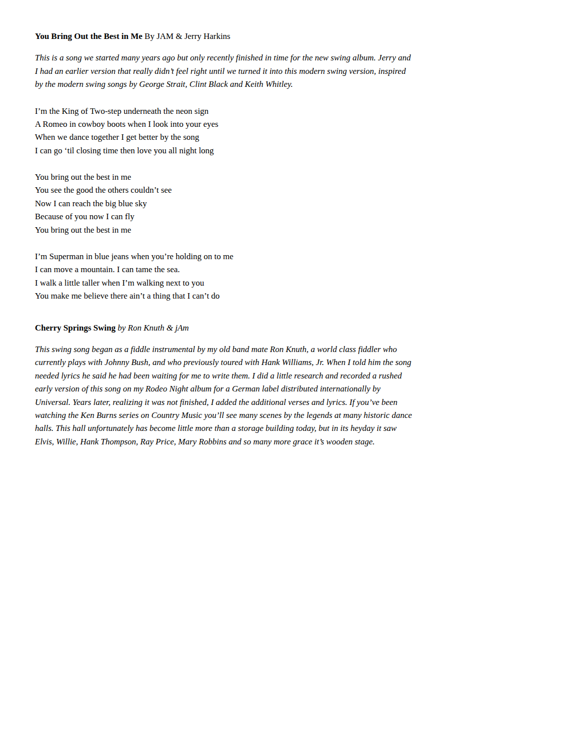You Bring Out the Best in Me
By JAM & Jerry Harkins
This is a song we started many years ago but only recently finished in time for the new swing album. Jerry and I had an earlier version that really didn’t feel right until we turned it into this modern swing version, inspired by the modern swing songs by George Strait, Clint Black and Keith Whitley.
I’m the King of Two-step underneath the neon sign
A Romeo in cowboy boots when I look into your eyes
When we dance together I get better by the song
I can go ‘til closing time then love you all night long
You bring out the best in me
You see the good the others couldn’t see
Now I can reach the big blue sky
Because of you now I can fly
You bring out the best in me
I’m Superman in blue jeans when you’re holding on to me
I can move a mountain. I can tame the sea.
I walk a little taller when I’m walking next to you
You make me believe there ain’t a thing that I can’t do
Cherry Springs Swing
by Ron Knuth & jAm
This swing song began as a fiddle instrumental by my old band mate Ron Knuth, a world class fiddler who currently plays with Johnny Bush, and who previously toured with Hank Williams, Jr. When I told him the song needed lyrics he said he had been waiting for me to write them. I did a little research and recorded a rushed early version of this song on my Rodeo Night album for a German label distributed internationally by Universal. Years later, realizing it was not finished, I added the additional verses and lyrics. If you’ve been watching the Ken Burns series on Country Music you’ll see many scenes by the legends at many historic dance halls. This hall unfortunately has become little more than a storage building today, but in its heyday it saw Elvis, Willie, Hank Thompson, Ray Price, Mary Robbins and so many more grace it’s wooden stage.